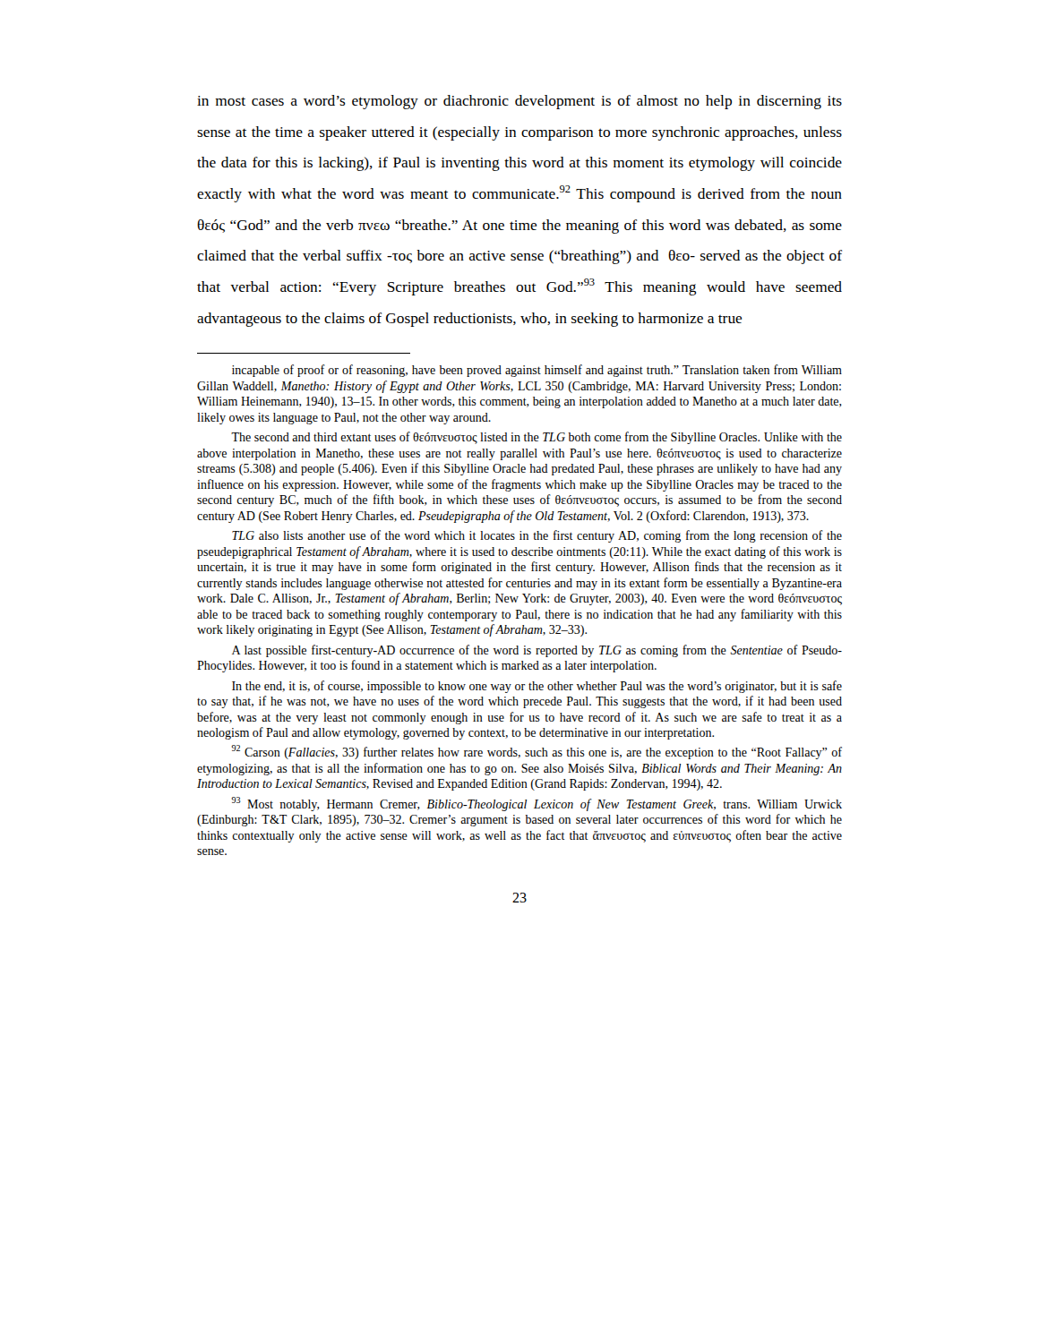in most cases a word’s etymology or diachronic development is of almost no help in discerning its sense at the time a speaker uttered it (especially in comparison to more synchronic approaches, unless the data for this is lacking), if Paul is inventing this word at this moment its etymology will coincide exactly with what the word was meant to communicate.92 This compound is derived from the noun θεóς “God” and the verb πνεω “breathe.” At one time the meaning of this word was debated, as some claimed that the verbal suffix -τος bore an active sense (“breathing”) and θεο- served as the object of that verbal action: “Every Scripture breathes out God.”93 This meaning would have seemed advantageous to the claims of Gospel reductionists, who, in seeking to harmonize a true
incapable of proof or of reasoning, have been proved against himself and against truth.” Translation taken from William Gillan Waddell, Manetho: History of Egypt and Other Works, LCL 350 (Cambridge, MA: Harvard University Press; London: William Heinemann, 1940), 13–15. In other words, this comment, being an interpolation added to Manetho at a much later date, likely owes its language to Paul, not the other way around.
The second and third extant uses of θεóπνευστος listed in the TLG both come from the Sibylline Oracles. Unlike with the above interpolation in Manetho, these uses are not really parallel with Paul’s use here. θεóπνευστος is used to characterize streams (5.308) and people (5.406). Even if this Sibylline Oracle had predated Paul, these phrases are unlikely to have had any influence on his expression. However, while some of the fragments which make up the Sibylline Oracles may be traced to the second century BC, much of the fifth book, in which these uses of θεóπνευστος occurs, is assumed to be from the second century AD (See Robert Henry Charles, ed. Pseudepigrapha of the Old Testament, Vol. 2 (Oxford: Clarendon, 1913), 373.
TLG also lists another use of the word which it locates in the first century AD, coming from the long recension of the pseudepigraphrical Testament of Abraham, where it is used to describe ointments (20:11). While the exact dating of this work is uncertain, it is true it may have in some form originated in the first century. However, Allison finds that the recension as it currently stands includes language otherwise not attested for centuries and may in its extant form be essentially a Byzantine-era work. Dale C. Allison, Jr., Testament of Abraham, Berlin; New York: de Gruyter, 2003), 40. Even were the word θεóπνευστος able to be traced back to something roughly contemporary to Paul, there is no indication that he had any familiarity with this work likely originating in Egypt (See Allison, Testament of Abraham, 32–33).
A last possible first-century-AD occurrence of the word is reported by TLG as coming from the Sententiae of Pseudo-Phocylides. However, it too is found in a statement which is marked as a later interpolation.
In the end, it is, of course, impossible to know one way or the other whether Paul was the word’s originator, but it is safe to say that, if he was not, we have no uses of the word which precede Paul. This suggests that the word, if it had been used before, was at the very least not commonly enough in use for us to have record of it. As such we are safe to treat it as a neologism of Paul and allow etymology, governed by context, to be determinative in our interpretation.
92 Carson (Fallacies, 33) further relates how rare words, such as this one is, are the exception to the “Root Fallacy” of etymologizing, as that is all the information one has to go on. See also Moisés Silva, Biblical Words and Their Meaning: An Introduction to Lexical Semantics, Revised and Expanded Edition (Grand Rapids: Zondervan, 1994), 42.
93 Most notably, Hermann Cremer, Biblico-Theological Lexicon of New Testament Greek, trans. William Urwick (Edinburgh: T&T Clark, 1895), 730–32. Cremer’s argument is based on several later occurrences of this word for which he thinks contextually only the active sense will work, as well as the fact that ἄπνευστος and εὐπνευστος often bear the active sense.
23